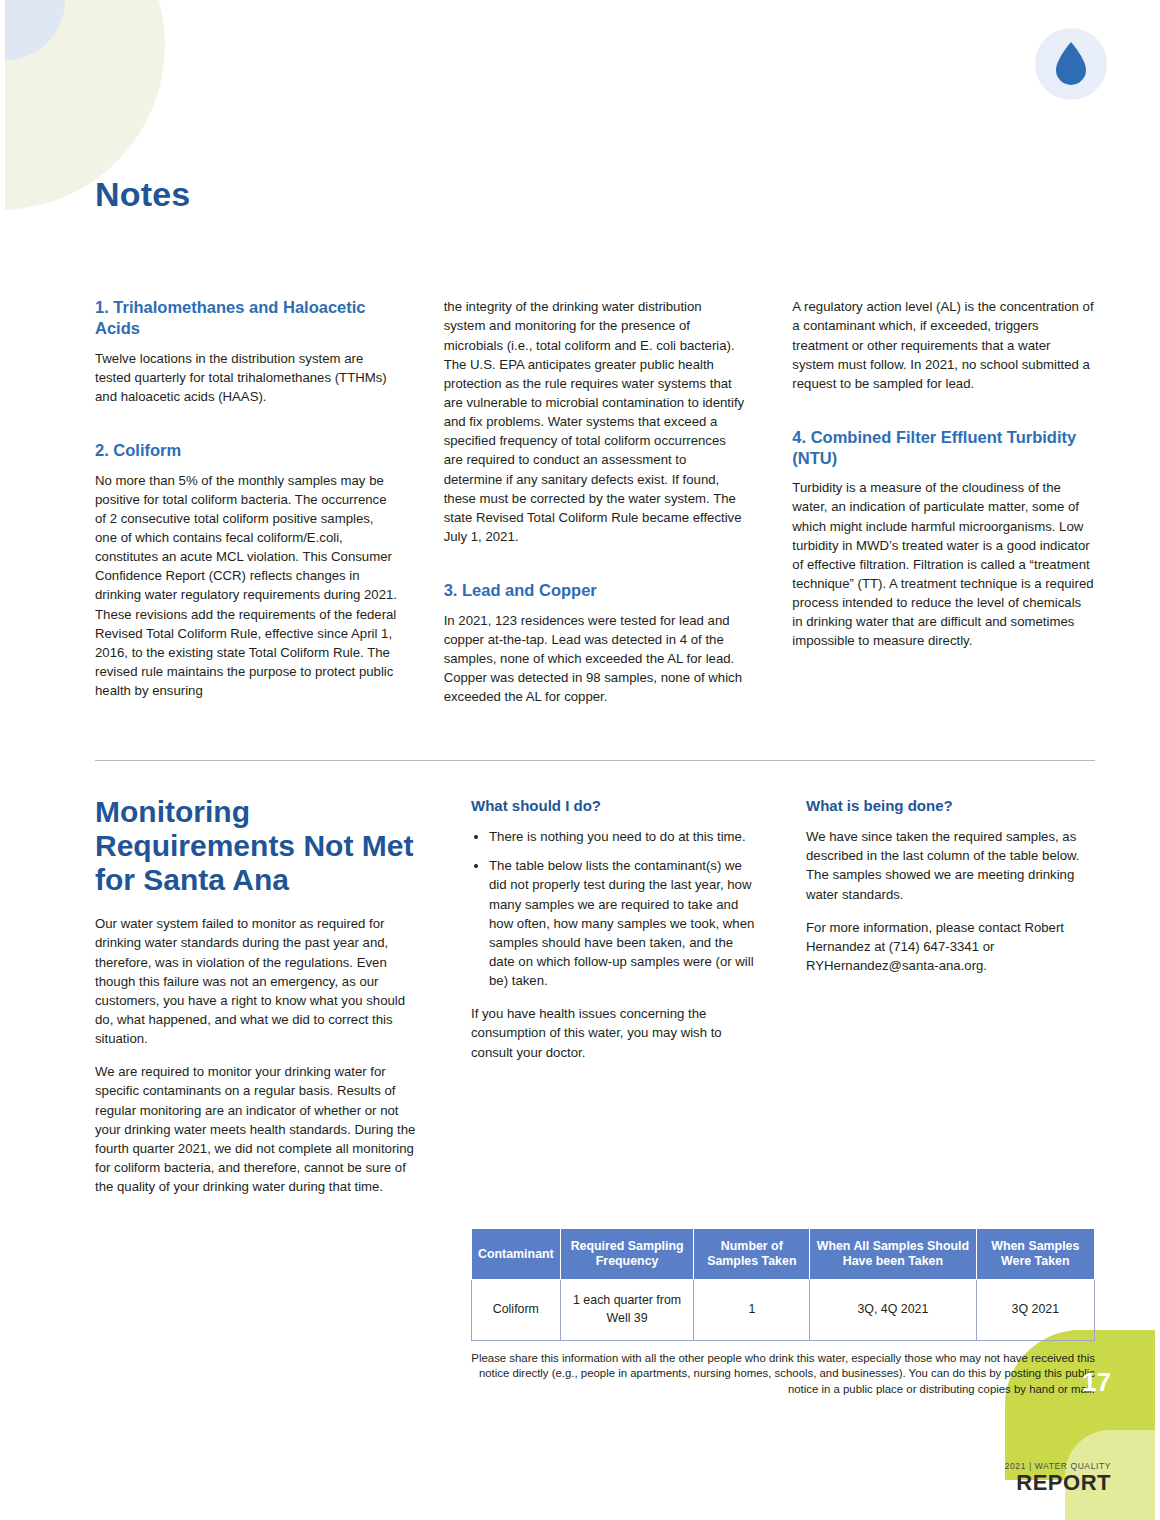Notes
1. Trihalomethanes and Haloacetic Acids
Twelve locations in the distribution system are tested quarterly for total trihalomethanes (TTHMs) and haloacetic acids (HAAS).
2. Coliform
No more than 5% of the monthly samples may be positive for total coliform bacteria. The occurrence of 2 consecutive total coliform positive samples, one of which contains fecal coliform/E.coli, constitutes an acute MCL violation. This Consumer Confidence Report (CCR) reflects changes in drinking water regulatory requirements during 2021. These revisions add the requirements of the federal Revised Total Coliform Rule, effective since April 1, 2016, to the existing state Total Coliform Rule. The revised rule maintains the purpose to protect public health by ensuring
the integrity of the drinking water distribution system and monitoring for the presence of microbials (i.e., total coliform and E. coli bacteria). The U.S. EPA anticipates greater public health protection as the rule requires water systems that are vulnerable to microbial contamination to identify and fix problems. Water systems that exceed a specified frequency of total coliform occurrences are required to conduct an assessment to determine if any sanitary defects exist. If found, these must be corrected by the water system. The state Revised Total Coliform Rule became effective July 1, 2021.
3. Lead and Copper
In 2021, 123 residences were tested for lead and copper at-the-tap. Lead was detected in 4 of the samples, none of which exceeded the AL for lead. Copper was detected in 98 samples, none of which exceeded the AL for copper.
A regulatory action level (AL) is the concentration of a contaminant which, if exceeded, triggers treatment or other requirements that a water system must follow. In 2021, no school submitted a request to be sampled for lead.
4. Combined Filter Effluent Turbidity (NTU)
Turbidity is a measure of the cloudiness of the water, an indication of particulate matter, some of which might include harmful microorganisms. Low turbidity in MWD’s treated water is a good indicator of effective filtration. Filtration is called a “treatment technique” (TT). A treatment technique is a required process intended to reduce the level of chemicals in drinking water that are difficult and sometimes impossible to measure directly.
Monitoring Requirements Not Met for Santa Ana
Our water system failed to monitor as required for drinking water standards during the past year and, therefore, was in violation of the regulations. Even though this failure was not an emergency, as our customers, you have a right to know what you should do, what happened, and what we did to correct this situation.
We are required to monitor your drinking water for specific contaminants on a regular basis. Results of regular monitoring are an indicator of whether or not your drinking water meets health standards. During the fourth quarter 2021, we did not complete all monitoring for coliform bacteria, and therefore, cannot be sure of the quality of your drinking water during that time.
What should I do?
There is nothing you need to do at this time.
The table below lists the contaminant(s) we did not properly test during the last year, how many samples we are required to take and how often, how many samples we took, when samples should have been taken, and the date on which follow-up samples were (or will be) taken.
If you have health issues concerning the consumption of this water, you may wish to consult your doctor.
What is being done?
We have since taken the required samples, as described in the last column of the table below. The samples showed we are meeting drinking water standards.
For more information, please contact Robert Hernandez at (714) 647-3341 or RYHernandez@santa-ana.org.
| Contaminant | Required Sampling Frequency | Number of Samples Taken | When All Samples Should Have been Taken | When Samples Were Taken |
| --- | --- | --- | --- | --- |
| Coliform | 1 each quarter from Well 39 | 1 | 3Q, 4Q 2021 | 3Q 2021 |
Please share this information with all the other people who drink this water, especially those who may not have received this notice directly (e.g., people in apartments, nursing homes, schools, and businesses). You can do this by posting this public notice in a public place or distributing copies by hand or mail.
17
2021 | WATER QUALITY REPORT